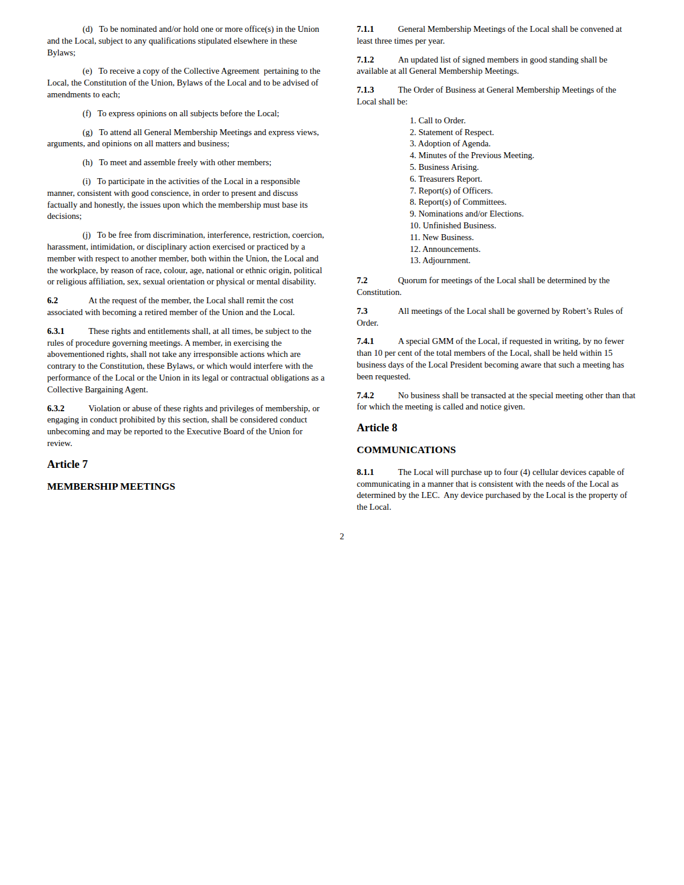(d) To be nominated and/or hold one or more office(s) in the Union and the Local, subject to any qualifications stipulated elsewhere in these Bylaws;
(e) To receive a copy of the Collective Agreement pertaining to the Local, the Constitution of the Union, Bylaws of the Local and to be advised of amendments to each;
(f) To express opinions on all subjects before the Local;
(g) To attend all General Membership Meetings and express views, arguments, and opinions on all matters and business;
(h) To meet and assemble freely with other members;
(i) To participate in the activities of the Local in a responsible manner, consistent with good conscience, in order to present and discuss factually and honestly, the issues upon which the membership must base its decisions;
(j) To be free from discrimination, interference, restriction, coercion, harassment, intimidation, or disciplinary action exercised or practiced by a member with respect to another member, both within the Union, the Local and the workplace, by reason of race, colour, age, national or ethnic origin, political or religious affiliation, sex, sexual orientation or physical or mental disability.
6.2 At the request of the member, the Local shall remit the cost associated with becoming a retired member of the Union and the Local.
6.3.1 These rights and entitlements shall, at all times, be subject to the rules of procedure governing meetings. A member, in exercising the abovementioned rights, shall not take any irresponsible actions which are contrary to the Constitution, these Bylaws, or which would interfere with the performance of the Local or the Union in its legal or contractual obligations as a Collective Bargaining Agent.
6.3.2 Violation or abuse of these rights and privileges of membership, or engaging in conduct prohibited by this section, shall be considered conduct unbecoming and may be reported to the Executive Board of the Union for review.
Article 7
MEMBERSHIP MEETINGS
7.1.1 General Membership Meetings of the Local shall be convened at least three times per year.
7.1.2 An updated list of signed members in good standing shall be available at all General Membership Meetings.
7.1.3 The Order of Business at General Membership Meetings of the Local shall be:
1. Call to Order.
2. Statement of Respect.
3. Adoption of Agenda.
4. Minutes of the Previous Meeting.
5. Business Arising.
6. Treasurers Report.
7. Report(s) of Officers.
8. Report(s) of Committees.
9. Nominations and/or Elections.
10. Unfinished Business.
11. New Business.
12. Announcements.
13. Adjournment.
7.2 Quorum for meetings of the Local shall be determined by the Constitution.
7.3 All meetings of the Local shall be governed by Robert’s Rules of Order.
7.4.1 A special GMM of the Local, if requested in writing, by no fewer than 10 per cent of the total members of the Local, shall be held within 15 business days of the Local President becoming aware that such a meeting has been requested.
7.4.2 No business shall be transacted at the special meeting other than that for which the meeting is called and notice given.
Article 8
COMMUNICATIONS
8.1.1 The Local will purchase up to four (4) cellular devices capable of communicating in a manner that is consistent with the needs of the Local as determined by the LEC. Any device purchased by the Local is the property of the Local.
2